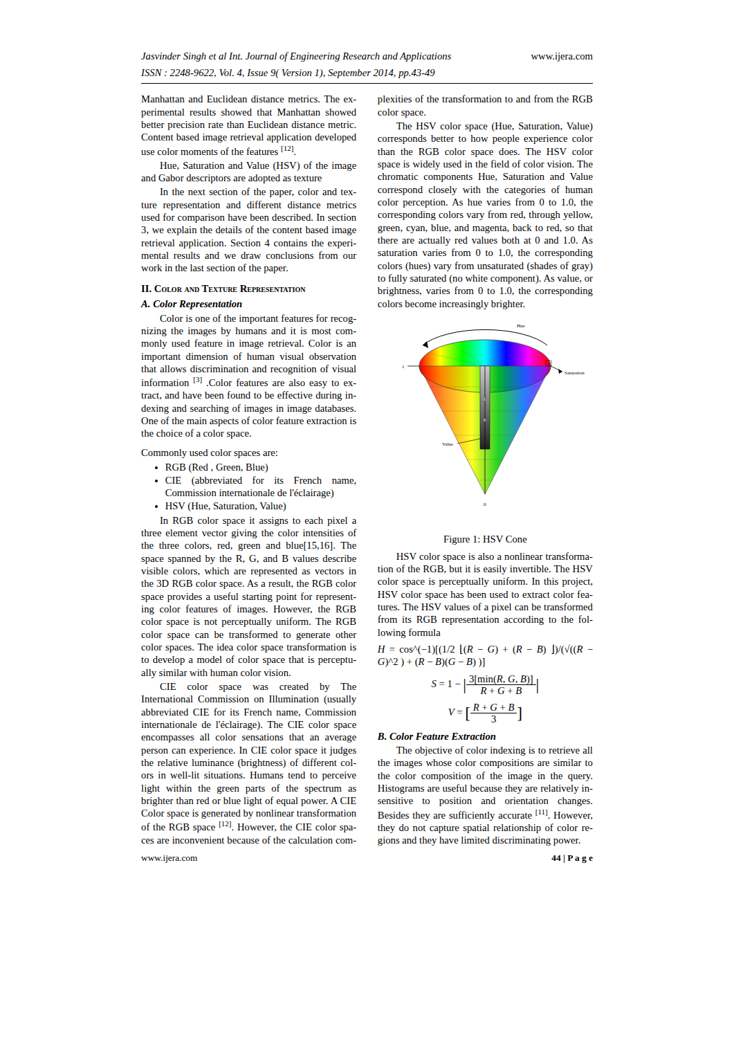www.ijera.com Jasvinder Singh et al Int. Journal of Engineering Research and Applications
ISSN : 2248-9622, Vol. 4, Issue 9( Version 1), September 2014, pp.43-49
Manhattan and Euclidean distance metrics. The experimental results showed that Manhattan showed better precision rate than Euclidean distance metric. Content based image retrieval application developed use color moments of the features [12].
Hue, Saturation and Value (HSV) of the image and Gabor descriptors are adopted as texture
In the next section of the paper, color and texture representation and different distance metrics used for comparison have been described. In section 3, we explain the details of the content based image retrieval application. Section 4 contains the experimental results and we draw conclusions from our work in the last section of the paper.
II. Color and Texture Representation
A. Color Representation
Color is one of the important features for recognizing the images by humans and it is most commonly used feature in image retrieval. Color is an important dimension of human visual observation that allows discrimination and recognition of visual information [3] .Color features are also easy to extract, and have been found to be effective during indexing and searching of images in image databases. One of the main aspects of color feature extraction is the choice of a color space.
Commonly used color spaces are:
RGB (Red , Green, Blue)
CIE (abbreviated for its French name, Commission internationale de l'éclairage)
HSV (Hue, Saturation, Value)
In RGB color space it assigns to each pixel a three element vector giving the color intensities of the three colors, red, green and blue[15,16]. The space spanned by the R, G, and B values describe visible colors, which are represented as vectors in the 3D RGB color space. As a result, the RGB color space provides a useful starting point for representing color features of images. However, the RGB color space is not perceptually uniform. The RGB color space can be transformed to generate other color spaces. The idea color space transformation is to develop a model of color space that is perceptually similar with human color vision.
CIE color space was created by The International Commission on Illumination (usually abbreviated CIE for its French name, Commission internationale de l'éclairage). The CIE color space encompasses all color sensations that an average person can experience. In CIE color space it judges the relative luminance (brightness) of different colors in well-lit situations. Humans tend to perceive light within the green parts of the spectrum as brighter than red or blue light of equal power. A CIE Color space is generated by nonlinear transformation of the RGB space [12]. However, the CIE color spaces are inconvenient because of the calculation complexities of the transformation to and from the RGB color space.
The HSV color space (Hue, Saturation, Value) corresponds better to how people experience color than the RGB color space does. The HSV color space is widely used in the field of color vision. The chromatic components Hue, Saturation and Value correspond closely with the categories of human color perception. As hue varies from 0 to 1.0, the corresponding colors vary from red, through yellow, green, cyan, blue, and magenta, back to red, so that there are actually red values both at 0 and 1.0. As saturation varies from 0 to 1.0, the corresponding colors (hues) vary from unsaturated (shades of gray) to fully saturated (no white component). As value, or brightness, varies from 0 to 1.0, the corresponding colors become increasingly brighter.
Hue 1 0 Saturation 1 1 Value 0
Figure 1: HSV Cone
HSV color space is also a nonlinear transformation of the RGB, but it is easily invertible. The HSV color space is perceptually uniform. In this project, HSV color space has been used to extract color features. The HSV values of a pixel can be transformed from its RGB representation according to the following formula
H = cos^(−1)⁡[(1/2 ⌊(R − G) + (R − B) ⌋)/(√((R − G)^2 ) + (R − B)(G − B) )]
S = 1 − |3[min⁡(R, G, B)] R + G + B|
V = [R + G + B 3]
B. Color Feature Extraction
The objective of color indexing is to retrieve all the images whose color compositions are similar to the color composition of the image in the query. Histograms are useful because they are relatively insensitive to position and orientation changes. Besides they are sufficiently accurate [11]. However, they do not capture spatial relationship of color regions and they have limited discriminating power.
www.ijera.com 44 | P a g e